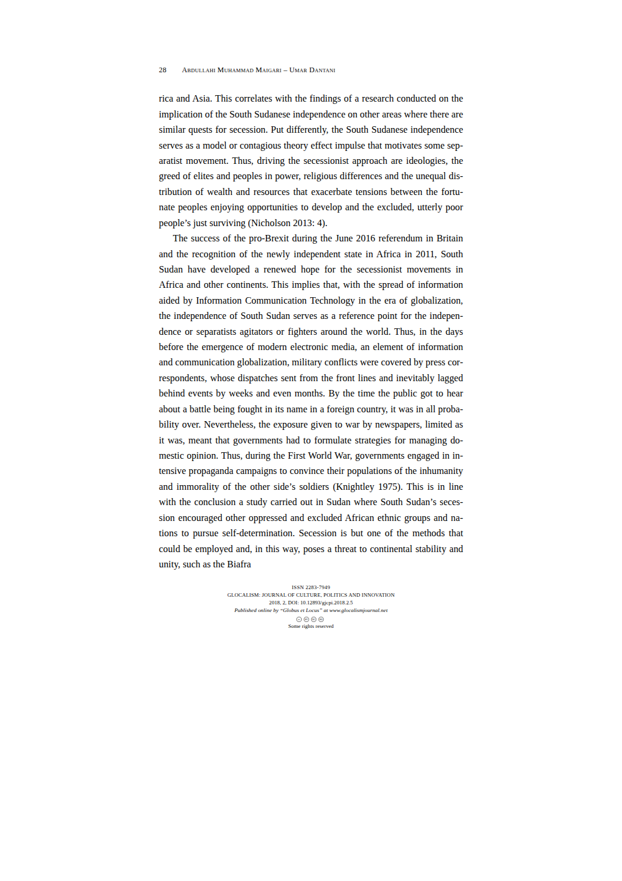28 Abdullahi Muhammad Maigari – Umar Dantani
rica and Asia. This correlates with the findings of a research conducted on the implication of the South Sudanese independence on other areas where there are similar quests for secession. Put differently, the South Sudanese independence serves as a model or contagious theory effect impulse that motivates some separatist movement. Thus, driving the secessionist approach are ideologies, the greed of elites and peoples in power, religious differences and the unequal distribution of wealth and resources that exacerbate tensions between the fortunate peoples enjoying opportunities to develop and the excluded, utterly poor people’s just surviving (Nicholson 2013: 4).
The success of the pro-Brexit during the June 2016 referendum in Britain and the recognition of the newly independent state in Africa in 2011, South Sudan have developed a renewed hope for the secessionist movements in Africa and other continents. This implies that, with the spread of information aided by Information Communication Technology in the era of globalization, the independence of South Sudan serves as a reference point for the independence or separatists agitators or fighters around the world. Thus, in the days before the emergence of modern electronic media, an element of information and communication globalization, military conflicts were covered by press correspondents, whose dispatches sent from the front lines and inevitably lagged behind events by weeks and even months. By the time the public got to hear about a battle being fought in its name in a foreign country, it was in all probability over. Nevertheless, the exposure given to war by newspapers, limited as it was, meant that governments had to formulate strategies for managing domestic opinion. Thus, during the First World War, governments engaged in intensive propaganda campaigns to convince their populations of the inhumanity and immorality of the other side’s soldiers (Knightley 1975). This is in line with the conclusion a study carried out in Sudan where South Sudan’s secession encouraged other oppressed and excluded African ethnic groups and nations to pursue self-determination. Secession is but one of the methods that could be employed and, in this way, poses a threat to continental stability and unity, such as the Biafra
ISSN 2283-7949
GLOCALISM: JOURNAL OF CULTURE, POLITICS AND INNOVATION
2018, 2, DOI: 10.12893/gjcpi.2018.2.5
Published online by “Globus et Locus” at www.glocalismjournal.net
cc BY NC ND
Some rights reserved